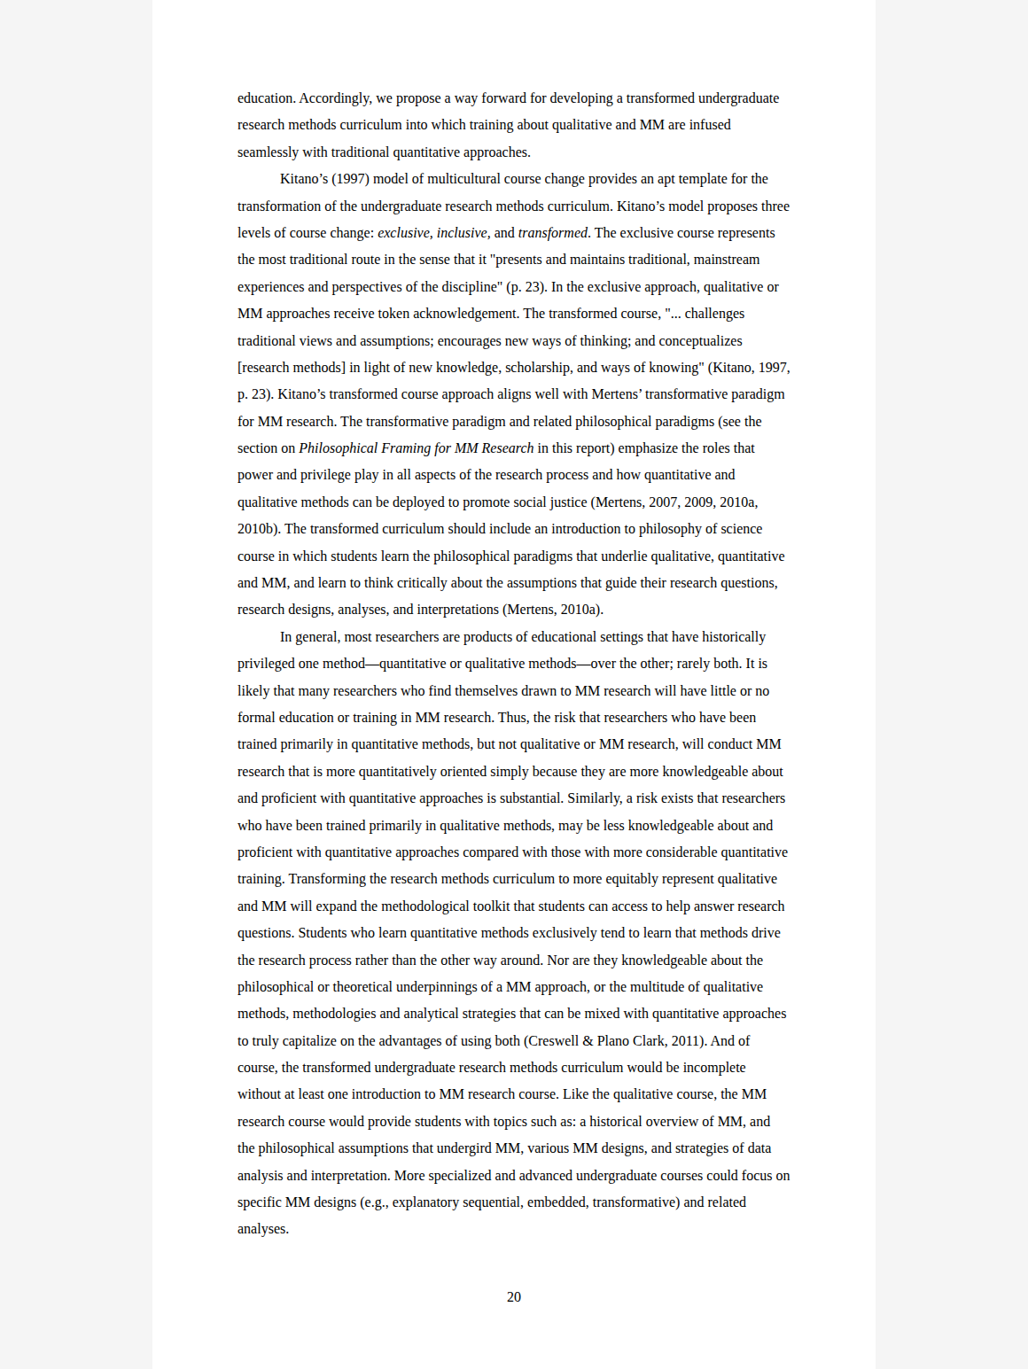education. Accordingly, we propose a way forward for developing a transformed undergraduate research methods curriculum into which training about qualitative and MM are infused seamlessly with traditional quantitative approaches.
Kitano’s (1997) model of multicultural course change provides an apt template for the transformation of the undergraduate research methods curriculum. Kitano’s model proposes three levels of course change: exclusive, inclusive, and transformed. The exclusive course represents the most traditional route in the sense that it "presents and maintains traditional, mainstream experiences and perspectives of the discipline" (p. 23). In the exclusive approach, qualitative or MM approaches receive token acknowledgement. The transformed course, "... challenges traditional views and assumptions; encourages new ways of thinking; and conceptualizes [research methods] in light of new knowledge, scholarship, and ways of knowing" (Kitano, 1997, p. 23). Kitano’s transformed course approach aligns well with Mertens’ transformative paradigm for MM research. The transformative paradigm and related philosophical paradigms (see the section on Philosophical Framing for MM Research in this report) emphasize the roles that power and privilege play in all aspects of the research process and how quantitative and qualitative methods can be deployed to promote social justice (Mertens, 2007, 2009, 2010a, 2010b). The transformed curriculum should include an introduction to philosophy of science course in which students learn the philosophical paradigms that underlie qualitative, quantitative and MM, and learn to think critically about the assumptions that guide their research questions, research designs, analyses, and interpretations (Mertens, 2010a).
In general, most researchers are products of educational settings that have historically privileged one method—quantitative or qualitative methods—over the other; rarely both. It is likely that many researchers who find themselves drawn to MM research will have little or no formal education or training in MM research. Thus, the risk that researchers who have been trained primarily in quantitative methods, but not qualitative or MM research, will conduct MM research that is more quantitatively oriented simply because they are more knowledgeable about and proficient with quantitative approaches is substantial. Similarly, a risk exists that researchers who have been trained primarily in qualitative methods, may be less knowledgeable about and proficient with quantitative approaches compared with those with more considerable quantitative training. Transforming the research methods curriculum to more equitably represent qualitative and MM will expand the methodological toolkit that students can access to help answer research questions. Students who learn quantitative methods exclusively tend to learn that methods drive the research process rather than the other way around. Nor are they knowledgeable about the philosophical or theoretical underpinnings of a MM approach, or the multitude of qualitative methods, methodologies and analytical strategies that can be mixed with quantitative approaches to truly capitalize on the advantages of using both (Creswell & Plano Clark, 2011). And of course, the transformed undergraduate research methods curriculum would be incomplete without at least one introduction to MM research course. Like the qualitative course, the MM research course would provide students with topics such as: a historical overview of MM, and the philosophical assumptions that undergird MM, various MM designs, and strategies of data analysis and interpretation. More specialized and advanced undergraduate courses could focus on specific MM designs (e.g., explanatory sequential, embedded, transformative) and related analyses.
20